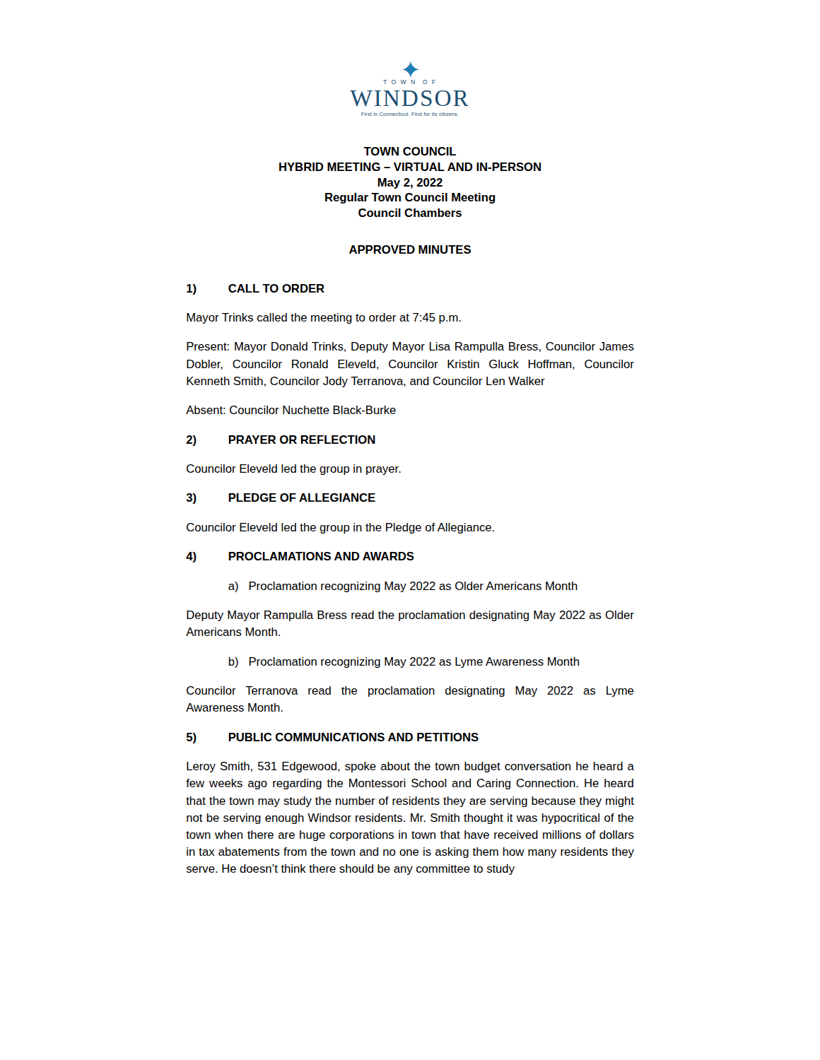✦ T O W N O F WINDSOR First in Connecticut. First for its citizens.
TOWN COUNCIL
HYBRID MEETING – VIRTUAL AND IN-PERSON
May 2, 2022
Regular Town Council Meeting
Council Chambers
APPROVED MINUTES
1) CALL TO ORDER
Mayor Trinks called the meeting to order at 7:45 p.m.
Present: Mayor Donald Trinks, Deputy Mayor Lisa Rampulla Bress, Councilor James Dobler, Councilor Ronald Eleveld, Councilor Kristin Gluck Hoffman, Councilor Kenneth Smith, Councilor Jody Terranova, and Councilor Len Walker
Absent: Councilor Nuchette Black-Burke
2) PRAYER OR REFLECTION
Councilor Eleveld led the group in prayer.
3) PLEDGE OF ALLEGIANCE
Councilor Eleveld led the group in the Pledge of Allegiance.
4) PROCLAMATIONS AND AWARDS
a) Proclamation recognizing May 2022 as Older Americans Month
Deputy Mayor Rampulla Bress read the proclamation designating May 2022 as Older Americans Month.
b) Proclamation recognizing May 2022 as Lyme Awareness Month
Councilor Terranova read the proclamation designating May 2022 as Lyme Awareness Month.
5) PUBLIC COMMUNICATIONS AND PETITIONS
Leroy Smith, 531 Edgewood, spoke about the town budget conversation he heard a few weeks ago regarding the Montessori School and Caring Connection. He heard that the town may study the number of residents they are serving because they might not be serving enough Windsor residents. Mr. Smith thought it was hypocritical of the town when there are huge corporations in town that have received millions of dollars in tax abatements from the town and no one is asking them how many residents they serve. He doesn’t think there should be any committee to study